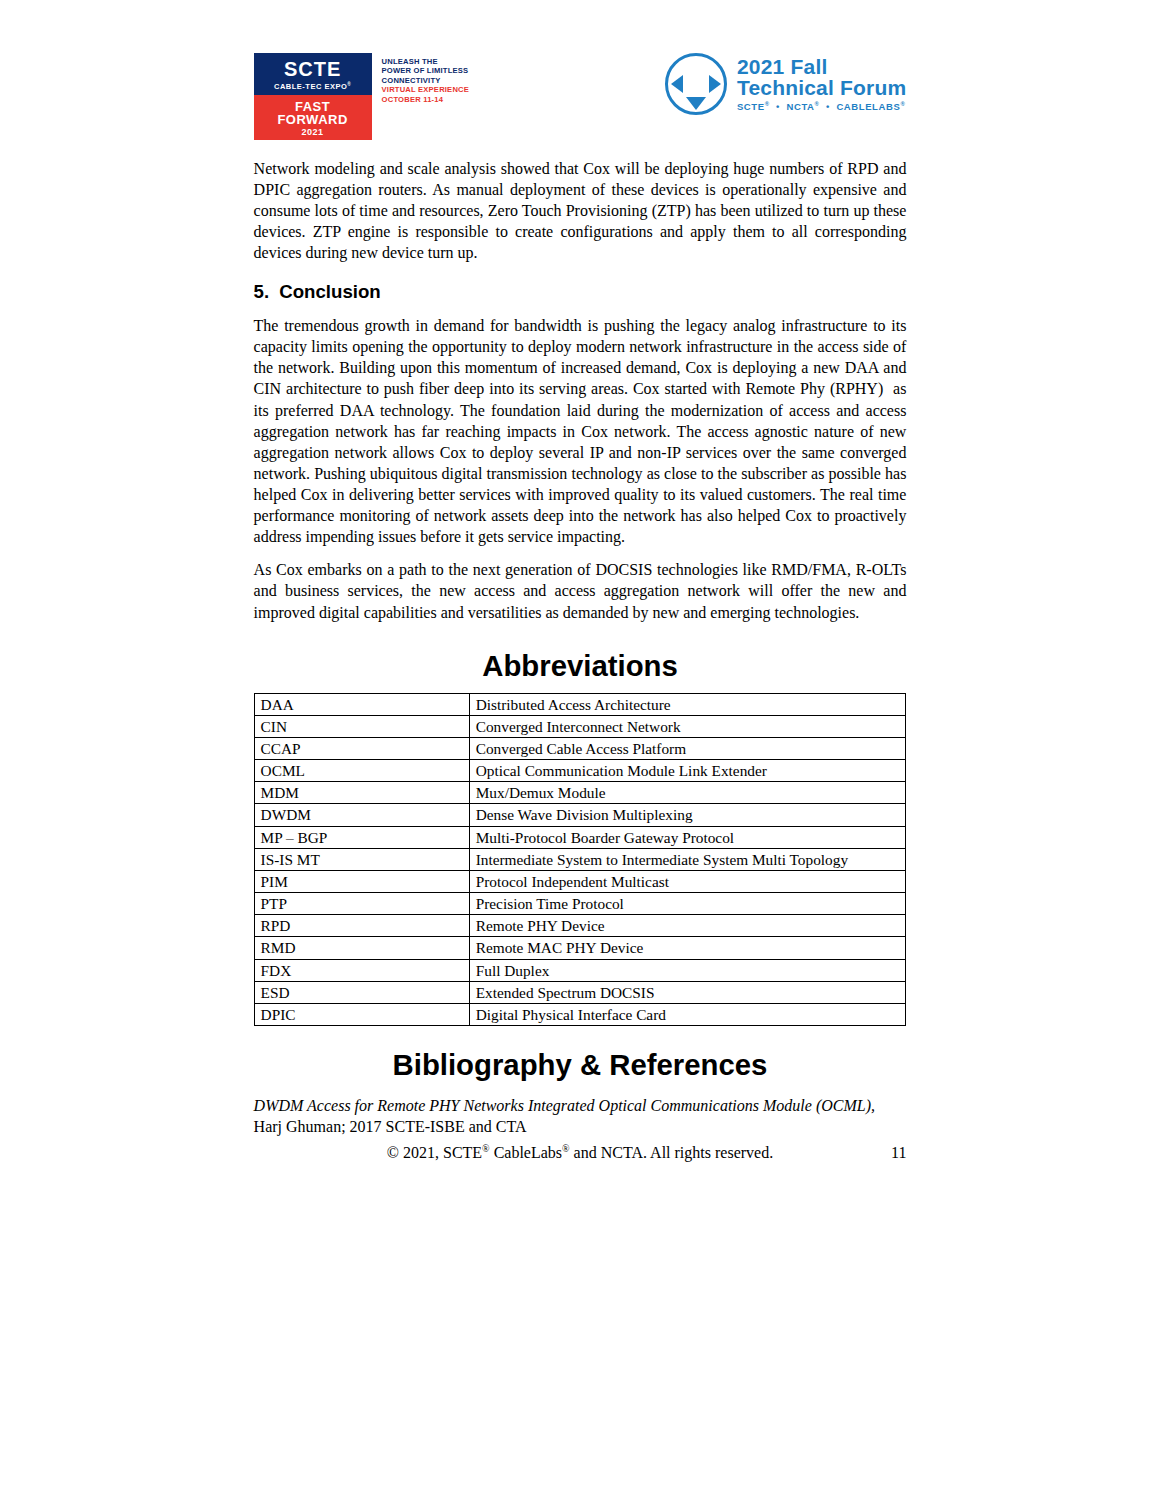SCTE
CABLE-TEC EXPO®
FAST
FORWARD2021
UNLEASH THE
POWER OF LIMITLESS
CONNECTIVITY
VIRTUAL EXPERIENCE
OCTOBER 11-14
2021 Fall
Technical Forum
SCTE® • NCTA® • CABLELABS®
Network modeling and scale analysis showed that Cox will be deploying huge numbers of RPD and DPIC aggregation routers. As manual deployment of these devices is operationally expensive and consume lots of time and resources, Zero Touch Provisioning (ZTP) has been utilized to turn up these devices. ZTP engine is responsible to create configurations and apply them to all corresponding devices during new device turn up.
5. Conclusion
The tremendous growth in demand for bandwidth is pushing the legacy analog infrastructure to its capacity limits opening the opportunity to deploy modern network infrastructure in the access side of the network. Building upon this momentum of increased demand, Cox is deploying a new DAA and CIN architecture to push fiber deep into its serving areas. Cox started with Remote Phy (RPHY) as its preferred DAA technology. The foundation laid during the modernization of access and access aggregation network has far reaching impacts in Cox network. The access agnostic nature of new aggregation network allows Cox to deploy several IP and non-IP services over the same converged network. Pushing ubiquitous digital transmission technology as close to the subscriber as possible has helped Cox in delivering better services with improved quality to its valued customers. The real time performance monitoring of network assets deep into the network has also helped Cox to proactively address impending issues before it gets service impacting.
As Cox embarks on a path to the next generation of DOCSIS technologies like RMD/FMA, R-OLTs and business services, the new access and access aggregation network will offer the new and improved digital capabilities and versatilities as demanded by new and emerging technologies.
Abbreviations
| DAA | Distributed Access Architecture |
| CIN | Converged Interconnect Network |
| CCAP | Converged Cable Access Platform |
| OCML | Optical Communication Module Link Extender |
| MDM | Mux/Demux Module |
| DWDM | Dense Wave Division Multiplexing |
| MP – BGP | Multi-Protocol Boarder Gateway Protocol |
| IS-IS MT | Intermediate System to Intermediate System Multi Topology |
| PIM | Protocol Independent Multicast |
| PTP | Precision Time Protocol |
| RPD | Remote PHY Device |
| RMD | Remote MAC PHY Device |
| FDX | Full Duplex |
| ESD | Extended Spectrum DOCSIS |
| DPIC | Digital Physical Interface Card |
Bibliography & References
DWDM Access for Remote PHY Networks Integrated Optical Communications Module (OCML), Harj Ghuman; 2017 SCTE-ISBE and CTA
© 2021, SCTE® CableLabs® and NCTA. All rights reserved.
11